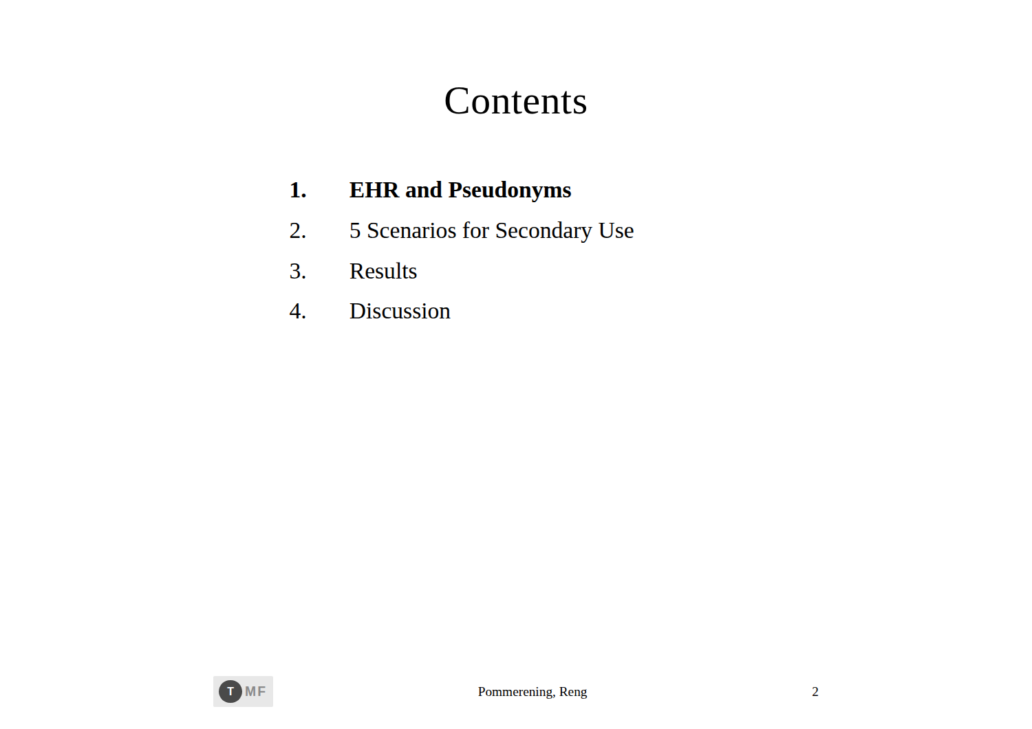Contents
EHR and Pseudonyms
5 Scenarios for Secondary Use
Results
Discussion
TMF Pommerening, Reng 2